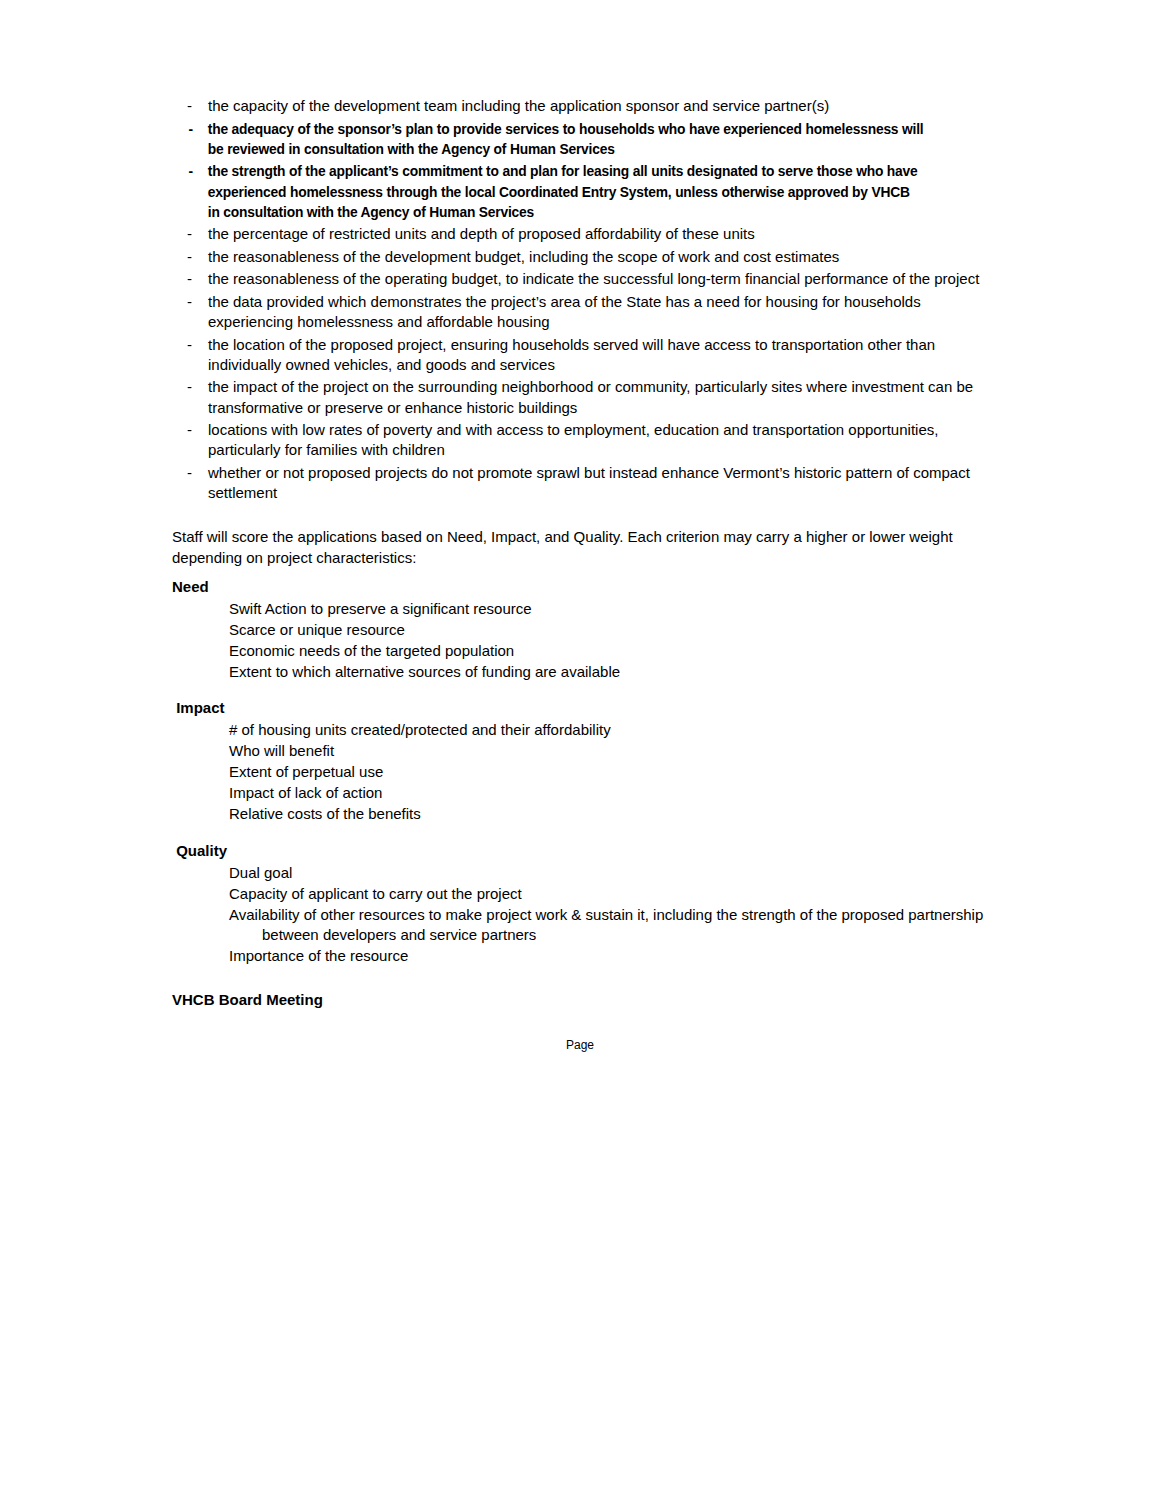the capacity of the development team including the application sponsor and service partner(s)
the adequacy of the sponsor’s plan to provide services to households who have experienced homelessness will be reviewed in consultation with the Agency of Human Services
the strength of the applicant’s commitment to and plan for leasing all units designated to serve those who have experienced homelessness through the local Coordinated Entry System, unless otherwise approved by VHCB in consultation with the Agency of Human Services
the percentage of restricted units and depth of proposed affordability of these units
the reasonableness of the development budget, including the scope of work and cost estimates
the reasonableness of the operating budget, to indicate the successful long-term financial performance of the project
the data provided which demonstrates the project’s area of the State has a need for housing for households experiencing homelessness and affordable housing
the location of the proposed project, ensuring households served will have access to transportation other than individually owned vehicles, and goods and services
the impact of the project on the surrounding neighborhood or community, particularly sites where investment can be transformative or preserve or enhance historic buildings
locations with low rates of poverty and with access to employment, education and transportation opportunities, particularly for families with children
whether or not proposed projects do not promote sprawl but instead enhance Vermont’s historic pattern of compact settlement
Staff will score the applications based on Need, Impact, and Quality. Each criterion may carry a higher or lower weight depending on project characteristics:
Need
Swift Action to preserve a significant resource
Scarce or unique resource
Economic needs of the targeted population
Extent to which alternative sources of funding are available
Impact
# of housing units created/protected and their affordability
Who will benefit
Extent of perpetual use
Impact of lack of action
Relative costs of the benefits
Quality
Dual goal
Capacity of applicant to carry out the project
Availability of other resources to make project work & sustain it, including the strength of the proposed partnership between developers and service partners
Importance of the resource
VHCB Board Meeting
Page